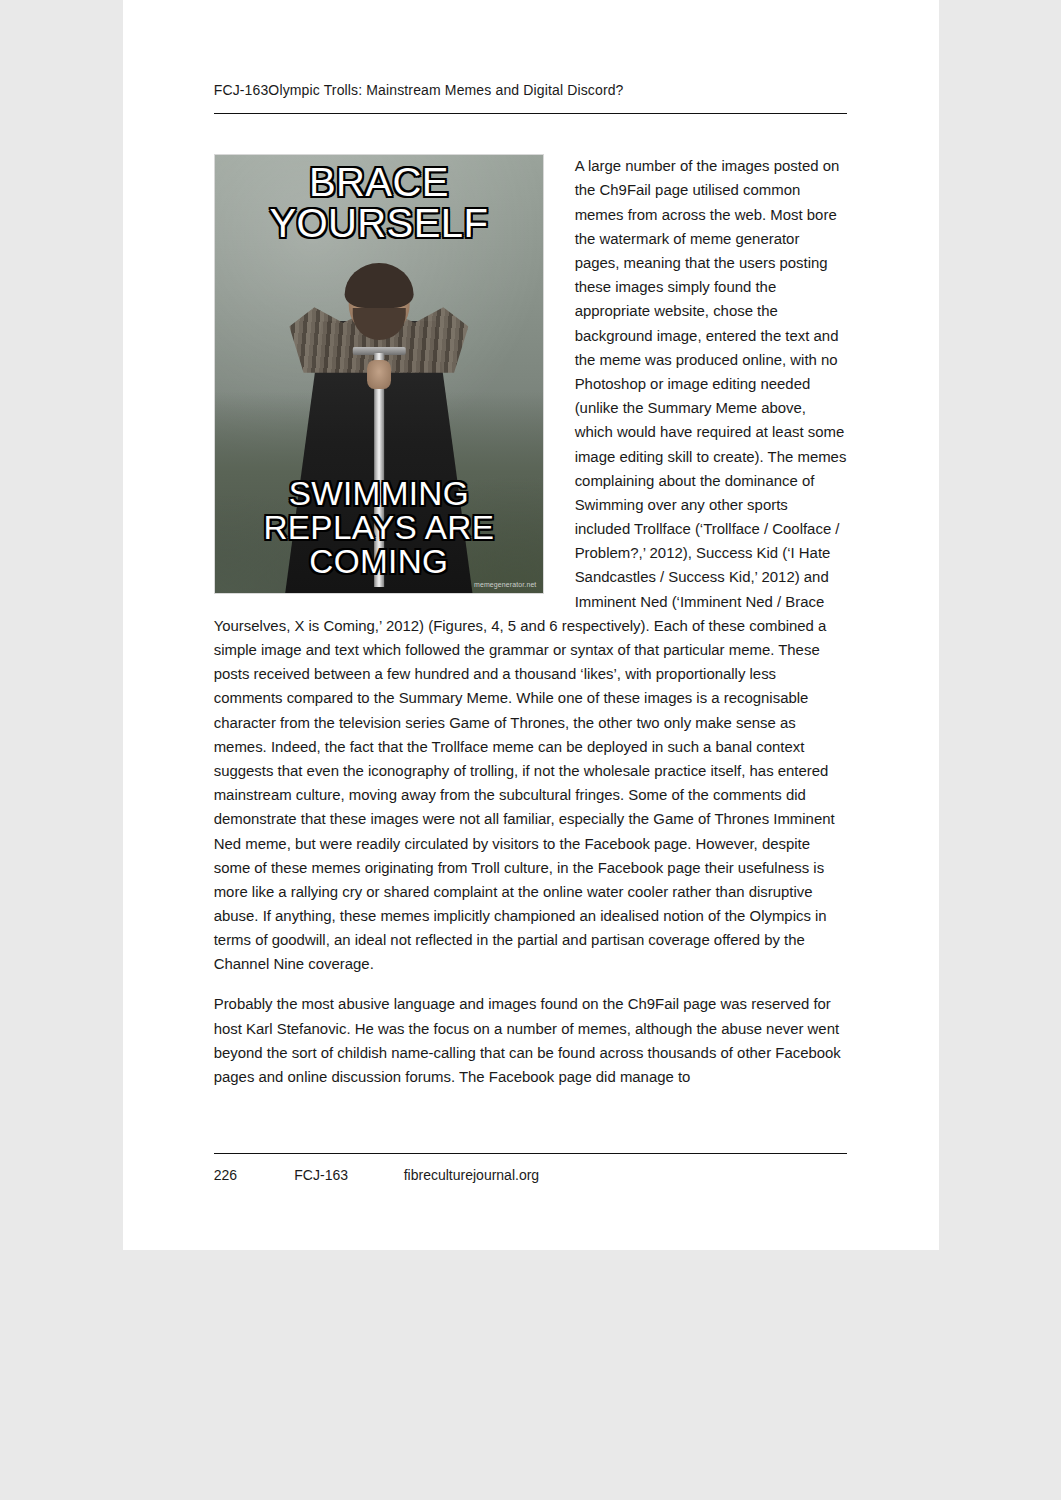FCJ-163Olympic Trolls: Mainstream Memes and Digital Discord?
Brace yourself
Swimming replays are coming
memegenerator.net
A large number of the images posted on the Ch9Fail page utilised common memes from across the web. Most bore the watermark of meme generator pages, meaning that the users posting these images simply found the appropriate website, chose the background image, entered the text and the meme was produced online, with no Photoshop or image editing needed (unlike the Summary Meme above, which would have required at least some image editing skill to create). The memes complaining about the dominance of Swimming over any other sports included Trollface (‘Trollface / Coolface / Problem?,’ 2012), Success Kid (‘I Hate Sandcastles / Success Kid,’ 2012) and Imminent Ned (‘Imminent Ned / Brace Yourselves, X is Coming,’ 2012) (Figures, 4, 5 and 6 respectively). Each of these combined a simple image and text which followed the grammar or syntax of that particular meme. These posts received between a few hundred and a thousand ‘likes’, with proportionally less comments compared to the Summary Meme. While one of these images is a recognisable character from the television series Game of Thrones, the other two only make sense as memes. Indeed, the fact that the Trollface meme can be deployed in such a banal context suggests that even the iconography of trolling, if not the wholesale practice itself, has entered mainstream culture, moving away from the subcultural fringes. Some of the comments did demonstrate that these images were not all familiar, especially the Game of Thrones Imminent Ned meme, but were readily circulated by visitors to the Facebook page. However, despite some of these memes originating from Troll culture, in the Facebook page their usefulness is more like a rallying cry or shared complaint at the online water cooler rather than disruptive abuse. If anything, these memes implicitly championed an idealised notion of the Olympics in terms of goodwill, an ideal not reflected in the partial and partisan coverage offered by the Channel Nine coverage.
Probably the most abusive language and images found on the Ch9Fail page was reserved for host Karl Stefanovic. He was the focus on a number of memes, although the abuse never went beyond the sort of childish name-calling that can be found across thousands of other Facebook pages and online discussion forums. The Facebook page did manage to
226 FCJ-163 fibreculturejournal.org